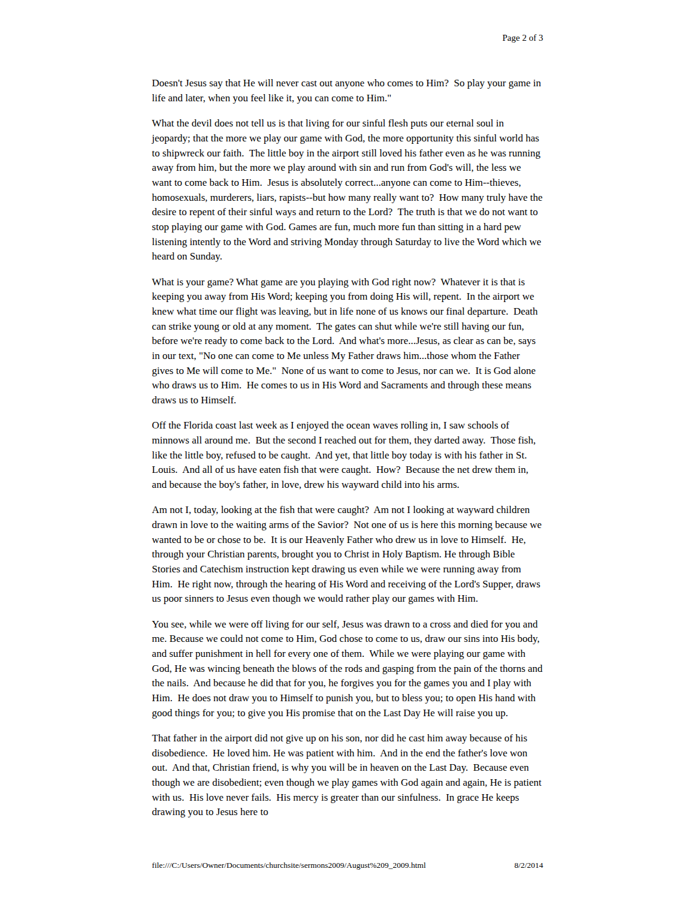Page 2 of 3
Doesn't Jesus say that He will never cast out anyone who comes to Him? So play your game in life and later, when you feel like it, you can come to Him."
What the devil does not tell us is that living for our sinful flesh puts our eternal soul in jeopardy; that the more we play our game with God, the more opportunity this sinful world has to shipwreck our faith. The little boy in the airport still loved his father even as he was running away from him, but the more we play around with sin and run from God's will, the less we want to come back to Him. Jesus is absolutely correct...anyone can come to Him--thieves, homosexuals, murderers, liars, rapists--but how many really want to? How many truly have the desire to repent of their sinful ways and return to the Lord? The truth is that we do not want to stop playing our game with God. Games are fun, much more fun than sitting in a hard pew listening intently to the Word and striving Monday through Saturday to live the Word which we heard on Sunday.
What is your game? What game are you playing with God right now? Whatever it is that is keeping you away from His Word; keeping you from doing His will, repent. In the airport we knew what time our flight was leaving, but in life none of us knows our final departure. Death can strike young or old at any moment. The gates can shut while we're still having our fun, before we're ready to come back to the Lord. And what's more...Jesus, as clear as can be, says in our text, "No one can come to Me unless My Father draws him...those whom the Father gives to Me will come to Me." None of us want to come to Jesus, nor can we. It is God alone who draws us to Him. He comes to us in His Word and Sacraments and through these means draws us to Himself.
Off the Florida coast last week as I enjoyed the ocean waves rolling in, I saw schools of minnows all around me. But the second I reached out for them, they darted away. Those fish, like the little boy, refused to be caught. And yet, that little boy today is with his father in St. Louis. And all of us have eaten fish that were caught. How? Because the net drew them in, and because the boy's father, in love, drew his wayward child into his arms.
Am not I, today, looking at the fish that were caught? Am not I looking at wayward children drawn in love to the waiting arms of the Savior? Not one of us is here this morning because we wanted to be or chose to be. It is our Heavenly Father who drew us in love to Himself. He, through your Christian parents, brought you to Christ in Holy Baptism. He through Bible Stories and Catechism instruction kept drawing us even while we were running away from Him. He right now, through the hearing of His Word and receiving of the Lord's Supper, draws us poor sinners to Jesus even though we would rather play our games with Him.
You see, while we were off living for our self, Jesus was drawn to a cross and died for you and me. Because we could not come to Him, God chose to come to us, draw our sins into His body, and suffer punishment in hell for every one of them. While we were playing our game with God, He was wincing beneath the blows of the rods and gasping from the pain of the thorns and the nails. And because he did that for you, he forgives you for the games you and I play with Him. He does not draw you to Himself to punish you, but to bless you; to open His hand with good things for you; to give you His promise that on the Last Day He will raise you up.
That father in the airport did not give up on his son, nor did he cast him away because of his disobedience. He loved him. He was patient with him. And in the end the father's love won out. And that, Christian friend, is why you will be in heaven on the Last Day. Because even though we are disobedient; even though we play games with God again and again, He is patient with us. His love never fails. His mercy is greater than our sinfulness. In grace He keeps drawing you to Jesus here to
file:///C:/Users/Owner/Documents/churchsite/sermons2009/August%209_2009.html
8/2/2014